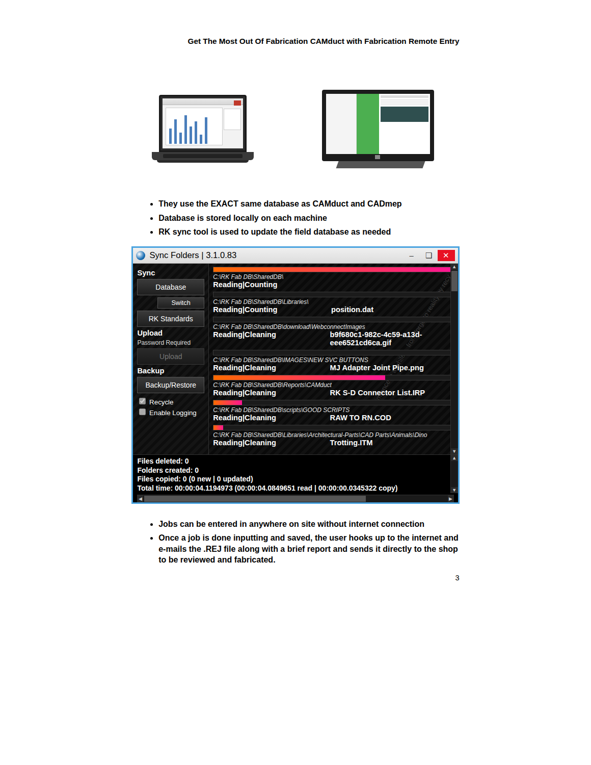Get The Most Out Of Fabrication CAMduct with Fabrication Remote Entry
They use the EXACT same database as CAMduct and CADmep
Database is stored locally on each machine
RK sync tool is used to update the field database as needed
Sync Folders | 3.1.0.83
– ❑ ✕
Sync
Database Switch RK Standards
Upload
Password Required
Upload
Backup
Backup/Restore
Recycle Enable Logging
bim once in a while… from forge to reality by recy
C:\RK Fab DB\SharedDB\
Reading|Counting
C:\RK Fab DB\SharedDB\Libraries\
Reading|Counting position.dat
C:\RK Fab DB\SharedDB\download\WebconnectImages
Reading|Cleaning b9f680c1-982c-4c59-a13d-eee6521cd6ca.gif
C:\RK Fab DB\SharedDB\IMAGES\NEW SVC BUTTONS
Reading|Cleaning MJ Adapter Joint Pipe.png
C:\RK Fab DB\SharedDB\Reports\CAMduct
Reading|Cleaning RK S-D Connector List.IRP
C:\RK Fab DB\SharedDB\scripts\GOOD SCRIPTS
Reading|Cleaning RAW TO RN.COD
C:\RK Fab DB\SharedDB\Libraries\Architectural-Parts\CAD Parts\Animals\Dino
Reading|Cleaning Trotting.ITM
▲
▼
Files deleted: 0
Folders created: 0
Files copied: 0 (0 new | 0 updated)
Total time: 00:00:04.1194973 (00:00:04.0849651 read | 00:00:00.0345322 copy)
▲
▼
◀
▶
Jobs can be entered in anywhere on site without internet connection
Once a job is done inputting and saved, the user hooks up to the internet and e-mails the .REJ file along with a brief report and sends it directly to the shop to be reviewed and fabricated.
3